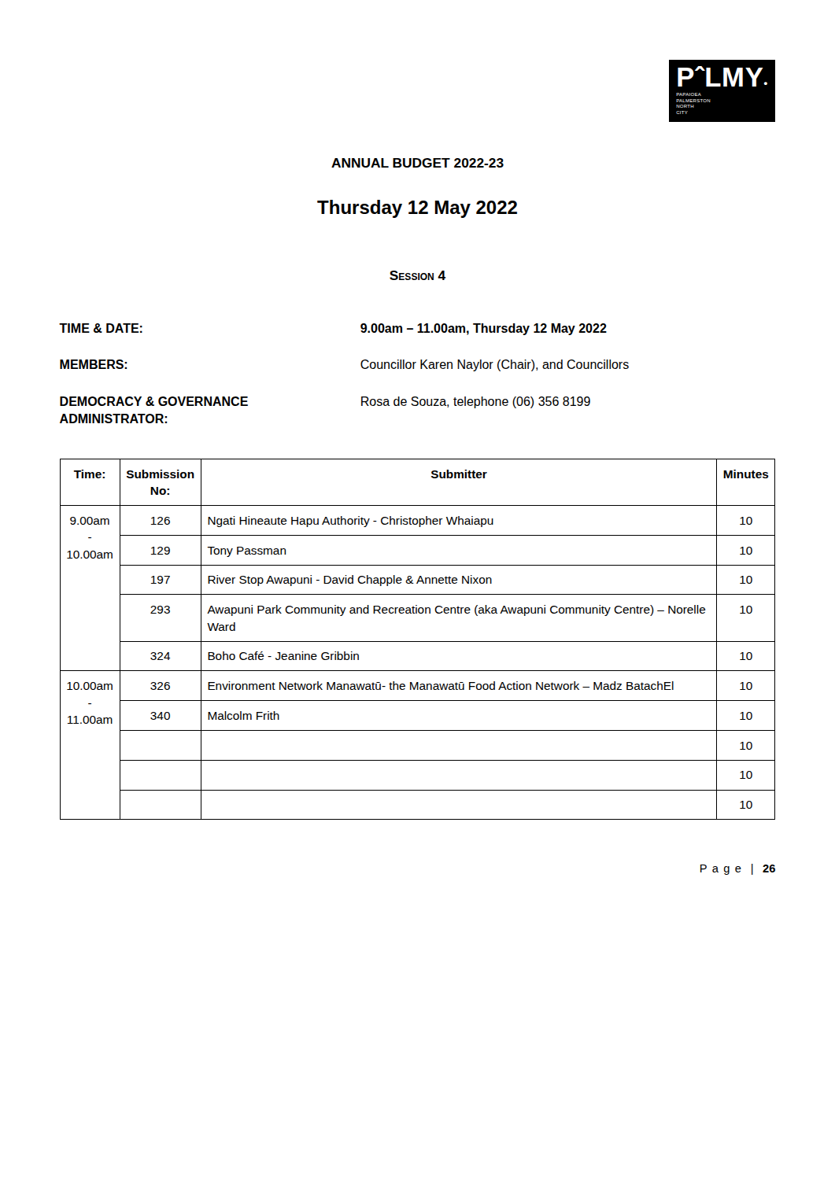PˆLMY•
PAPAIOEA
PALMERSTON
NORTH
CITY
ANNUAL BUDGET 2022-23
Thursday 12 May 2022
Session 4
TIME & DATE:
9.00am – 11.00am, Thursday 12 May 2022
MEMBERS:
Councillor Karen Naylor (Chair), and Councillors
DEMOCRACY & GOVERNANCE ADMINISTRATOR:
Rosa de Souza, telephone (06) 356 8199
| Time: | Submission No: | Submitter | Minutes |
| --- | --- | --- | --- |
| 9.00am - 10.00am | 126 | Ngati Hineaute Hapu Authority - Christopher Whaiapu | 10 |
| 129 | Tony Passman | 10 |
| 197 | River Stop Awapuni - David Chapple & Annette Nixon | 10 |
| 293 | Awapuni Park Community and Recreation Centre (aka Awapuni Community Centre) – Norelle Ward | 10 |
| 324 | Boho Café - Jeanine Gribbin | 10 |
| 10.00am - 11.00am | 326 | Environment Network Manawatū- the Manawatū Food Action Network – Madz BatachEl | 10 |
| 340 | Malcolm Frith | 10 |
| | | 10 |
| | | 10 |
| | | 10 |
P a g e | 26